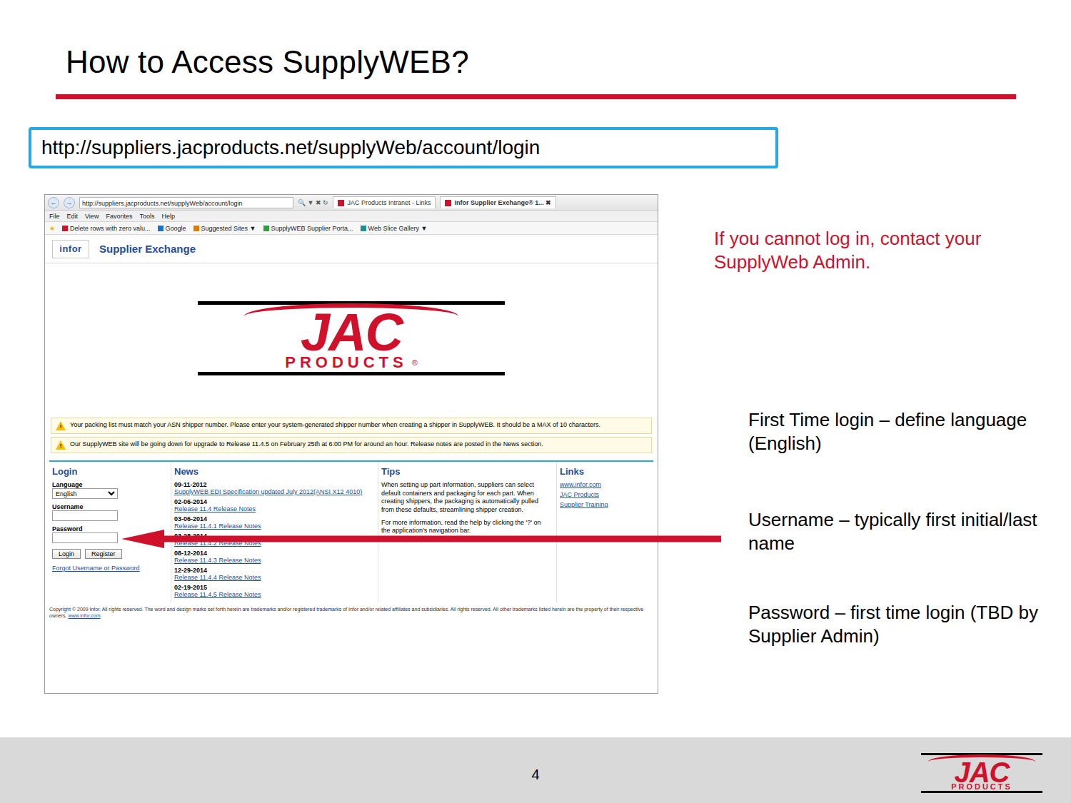How to Access SupplyWEB?
http://suppliers.jacproducts.net/supplyWeb/account/login
←
→
http://suppliers.jacproducts.net/supplyWeb/account/login
🔍 ▼ ✖ ↻
JAC Products Intranet - Links
Infor Supplier Exchange® 1... ✖
File Edit View Favorites Tools Help
★ Delete rows with zero valu... Google Suggested Sites ▼ SupplyWEB Supplier Porta... Web Slice Gallery ▼
infor
Supplier Exchange
JAC
PRODUCTS®
Your packing list must match your ASN shipper number. Please enter your system-generated shipper number when creating a shipper in SupplyWEB. It should be a MAX of 10 characters.
Our SupplyWEB site will be going down for upgrade to Release 11.4.5 on February 25th at 6:00 PM for around an hour. Release notes are posted in the News section.
Login
Language English Username Password
Login Register
Forgot Username or Password
News
09-11-2012
SupplyWEB EDI Specification updated July 2012(ANSI X12 4010)
02-06-2014
Release 11.4 Release Notes
03-06-2014
Release 11.4.1 Release Notes
03-28-2014
Release 11.4.2 Release Notes
08-12-2014
Release 11.4.3 Release Notes
12-29-2014
Release 11.4.4 Release Notes
02-19-2015
Release 11.4.5 Release Notes
Tips
When setting up part information, suppliers can select default containers and packaging for each part. When creating shippers, the packaging is automatically pulled from these defaults, streamlining shipper creation.
For more information, read the help by clicking the '?' on the application's navigation bar.
Links
www.infor.com JAC Products Supplier Training
Copyright © 2009 Infor. All rights reserved. The word and design marks set forth herein are trademarks and/or registered trademarks of Infor and/or related affiliates and subsidiaries. All rights reserved. All other trademarks listed herein are the property of their respective owners. www.infor.com.
If you cannot log in, contact your SupplyWeb Admin.
First Time login – define language (English)
Username – typically first initial/last name
Password – first time login (TBD by Supplier Admin)
4
JAC
PRODUCTS